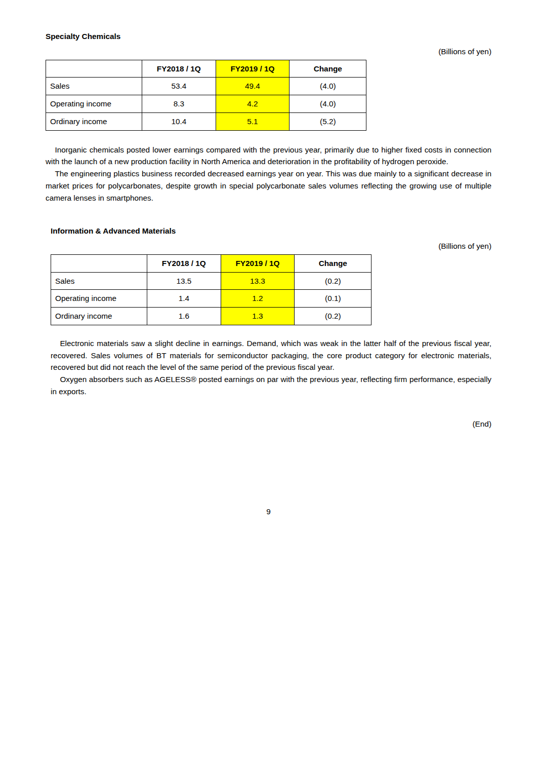Specialty Chemicals
(Billions of yen)
| | FY2018 / 1Q | FY2019 / 1Q | Change |
| --- | --- | --- | --- |
| Sales | 53.4 | 49.4 | (4.0) |
| Operating income | 8.3 | 4.2 | (4.0) |
| Ordinary income | 10.4 | 5.1 | (5.2) |
Inorganic chemicals posted lower earnings compared with the previous year, primarily due to higher fixed costs in connection with the launch of a new production facility in North America and deterioration in the profitability of hydrogen peroxide.
The engineering plastics business recorded decreased earnings year on year. This was due mainly to a significant decrease in market prices for polycarbonates, despite growth in special polycarbonate sales volumes reflecting the growing use of multiple camera lenses in smartphones.
Information & Advanced Materials
(Billions of yen)
| | FY2018 / 1Q | FY2019 / 1Q | Change |
| --- | --- | --- | --- |
| Sales | 13.5 | 13.3 | (0.2) |
| Operating income | 1.4 | 1.2 | (0.1) |
| Ordinary income | 1.6 | 1.3 | (0.2) |
Electronic materials saw a slight decline in earnings. Demand, which was weak in the latter half of the previous fiscal year, recovered. Sales volumes of BT materials for semiconductor packaging, the core product category for electronic materials, recovered but did not reach the level of the same period of the previous fiscal year.
Oxygen absorbers such as AGELESS® posted earnings on par with the previous year, reflecting firm performance, especially in exports.
(End)
9